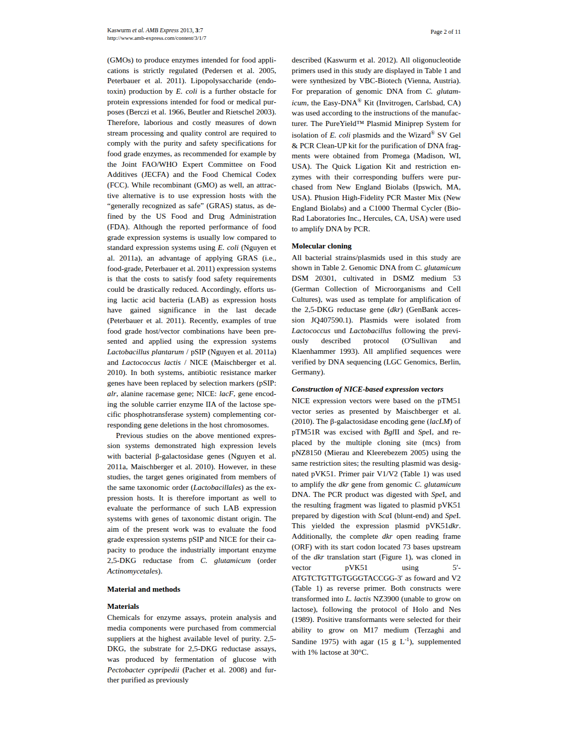Kaswurm et al. AMB Express 2013, 3:7
http://www.amb-express.com/content/3/1/7
Page 2 of 11
(GMOs) to produce enzymes intended for food applications is strictly regulated (Pedersen et al. 2005, Peterbauer et al. 2011). Lipopolysaccharide (endotoxin) production by E. coli is a further obstacle for protein expressions intended for food or medical purposes (Berczi et al. 1966, Beutler and Rietschel 2003). Therefore, laborious and costly measures of down stream processing and quality control are required to comply with the purity and safety specifications for food grade enzymes, as recommended for example by the Joint FAO/WHO Expert Committee on Food Additives (JECFA) and the Food Chemical Codex (FCC). While recombinant (GMO) as well, an attractive alternative is to use expression hosts with the “generally recognized as safe” (GRAS) status, as defined by the US Food and Drug Administration (FDA). Although the reported performance of food grade expression systems is usually low compared to standard expression systems using E. coli (Nguyen et al. 2011a), an advantage of applying GRAS (i.e., food-grade, Peterbauer et al. 2011) expression systems is that the costs to satisfy food safety requirements could be drastically reduced. Accordingly, efforts using lactic acid bacteria (LAB) as expression hosts have gained significance in the last decade (Peterbauer et al. 2011). Recently, examples of true food grade host/vector combinations have been presented and applied using the expression systems Lactobacillus plantarum / pSIP (Nguyen et al. 2011a) and Lactococcus lactis / NICE (Maischberger et al. 2010). In both systems, antibiotic resistance marker genes have been replaced by selection markers (pSIP: alr, alanine racemase gene; NICE: lacF, gene encoding the soluble carrier enzyme IIA of the lactose specific phosphotransferase system) complementing corresponding gene deletions in the host chromosomes.
Previous studies on the above mentioned expression systems demonstrated high expression levels with bacterial β-galactosidase genes (Nguyen et al. 2011a, Maischberger et al. 2010). However, in these studies, the target genes originated from members of the same taxonomic order (Lactobacillales) as the expression hosts. It is therefore important as well to evaluate the performance of such LAB expression systems with genes of taxonomic distant origin. The aim of the present work was to evaluate the food grade expression systems pSIP and NICE for their capacity to produce the industrially important enzyme 2,5-DKG reductase from C. glutamicum (order Actinomycetales).
Material and methods
Materials
Chemicals for enzyme assays, protein analysis and media components were purchased from commercial suppliers at the highest available level of purity. 2,5-DKG, the substrate for 2,5-DKG reductase assays, was produced by fermentation of glucose with Pectobacter cypripedii (Pacher et al. 2008) and further purified as previously
described (Kaswurm et al. 2012). All oligonucleotide primers used in this study are displayed in Table 1 and were synthesized by VBC-Biotech (Vienna, Austria). For preparation of genomic DNA from C. glutamicum, the Easy-DNA® Kit (Invitrogen, Carlsbad, CA) was used according to the instructions of the manufacturer. The PureYield™ Plasmid Miniprep System for isolation of E. coli plasmids and the Wizard® SV Gel & PCR Clean-UP kit for the purification of DNA fragments were obtained from Promega (Madison, WI, USA). The Quick Ligation Kit and restriction enzymes with their corresponding buffers were purchased from New England Biolabs (Ipswich, MA, USA). Phusion High-Fidelity PCR Master Mix (New England Biolabs) and a C1000 Thermal Cycler (Bio-Rad Laboratories Inc., Hercules, CA, USA) were used to amplify DNA by PCR.
Molecular cloning
All bacterial strains/plasmids used in this study are shown in Table 2. Genomic DNA from C. glutamicum DSM 20301, cultivated in DSMZ medium 53 (German Collection of Microorganisms and Cell Cultures), was used as template for amplification of the 2,5-DKG reductase gene (dkr) (GenBank accession JQ407590.1). Plasmids were isolated from Lactococcus und Lactobacillus following the previously described protocol (O'Sullivan and Klaenhammer 1993). All amplified sequences were verified by DNA sequencing (LGC Genomics, Berlin, Germany).
Construction of NICE-based expression vectors
NICE expression vectors were based on the pTM51 vector series as presented by Maischberger et al. (2010). The β-galactosidase encoding gene (lacLM) of pTM51R was excised with Bgl II and Spe I, and replaced by the multiple cloning site (mcs) from pNZ8150 (Mierau and Kleerebezem 2005) using the same restriction sites; the resulting plasmid was designated pVK51. Primer pair V1/V2 (Table 1) was used to amplify the dkr gene from genomic C. glutamicum DNA. The PCR product was digested with Spe I, and the resulting fragment was ligated to plasmid pVK51 prepared by digestion with Sca I (blunt-end) and Spe I. This yielded the expression plasmid pVK51dkr. Additionally, the complete dkr open reading frame (ORF) with its start codon located 73 bases upstream of the dkr translation start (Figure 1), was cloned in vector pVK51 using 5′-ATGTCTGTTGTGGGTACCGG-3′ as foward and V2 (Table 1) as reverse primer. Both constructs were transformed into L. lactis NZ3900 (unable to grow on lactose), following the protocol of Holo and Nes (1989). Positive transformants were selected for their ability to grow on M17 medium (Terzaghi and Sandine 1975) with agar (15 g L-1), supplemented with 1% lactose at 30°C.